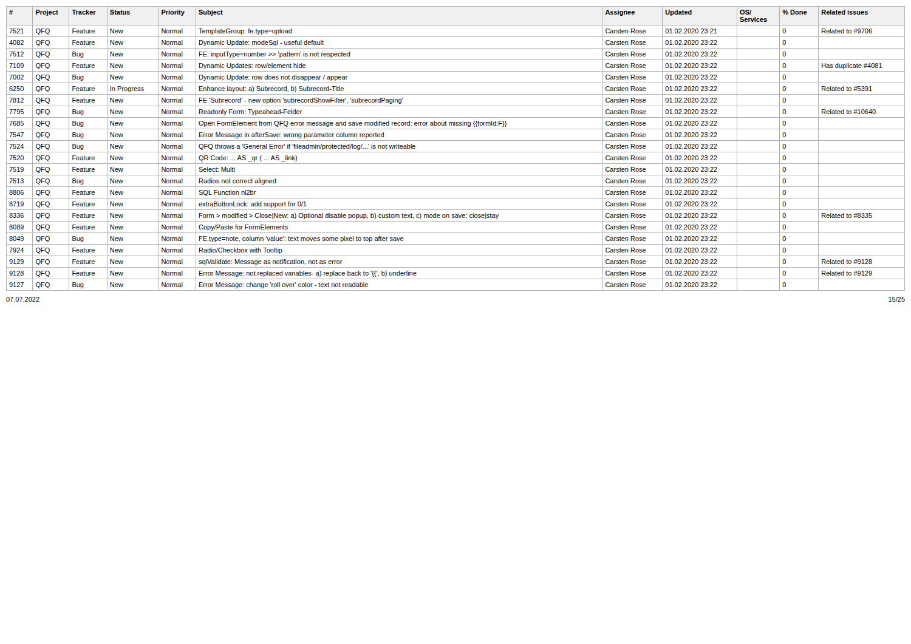| # | Project | Tracker | Status | Priority | Subject | Assignee | Updated | OS/ Services | % Done | Related issues |
| --- | --- | --- | --- | --- | --- | --- | --- | --- | --- | --- |
| 7521 | QFQ | Feature | New | Normal | TemplateGroup: fe.type=upload | Carsten Rose | 01.02.2020 23:21 | | 0 | Related to #9706 |
| 4082 | QFQ | Feature | New | Normal | Dynamic Update: modeSql - useful default | Carsten Rose | 01.02.2020 23:22 | | 0 | |
| 7512 | QFQ | Bug | New | Normal | FE: inputType=number >> 'pattern' is not respected | Carsten Rose | 01.02.2020 23:22 | | 0 | |
| 7109 | QFQ | Feature | New | Normal | Dynamic Updates: row/element hide | Carsten Rose | 01.02.2020 23:22 | | 0 | Has duplicate #4081 |
| 7002 | QFQ | Bug | New | Normal | Dynamic Update: row does not disappear / appear | Carsten Rose | 01.02.2020 23:22 | | 0 | |
| 6250 | QFQ | Feature | In Progress | Normal | Enhance layout: a) Subrecord, b) Subrecord-Title | Carsten Rose | 01.02.2020 23:22 | | 0 | Related to #5391 |
| 7812 | QFQ | Feature | New | Normal | FE 'Subrecord' - new option 'subrecordShowFilter', 'subrecordPaging' | Carsten Rose | 01.02.2020 23:22 | | 0 | |
| 7795 | QFQ | Bug | New | Normal | Readonly Form: Typeahead-Felder | Carsten Rose | 01.02.2020 23:22 | | 0 | Related to #10640 |
| 7685 | QFQ | Bug | New | Normal | Open FormElement from QFQ error message and save modified record: error about missing {{formId:F}} | Carsten Rose | 01.02.2020 23:22 | | 0 | |
| 7547 | QFQ | Bug | New | Normal | Error Message in afterSave: wrong parameter column reported | Carsten Rose | 01.02.2020 23:22 | | 0 | |
| 7524 | QFQ | Bug | New | Normal | QFQ throws a 'General Error' if 'fileadmin/protected/log/...' is not writeable | Carsten Rose | 01.02.2020 23:22 | | 0 | |
| 7520 | QFQ | Feature | New | Normal | QR Code: ... AS _qr ( ... AS _link) | Carsten Rose | 01.02.2020 23:22 | | 0 | |
| 7519 | QFQ | Feature | New | Normal | Select: Multi | Carsten Rose | 01.02.2020 23:22 | | 0 | |
| 7513 | QFQ | Bug | New | Normal | Radios not correct aligned | Carsten Rose | 01.02.2020 23:22 | | 0 | |
| 8806 | QFQ | Feature | New | Normal | SQL Function nl2br | Carsten Rose | 01.02.2020 23:22 | | 0 | |
| 8719 | QFQ | Feature | New | Normal | extraButtonLock: add support for 0/1 | Carsten Rose | 01.02.2020 23:22 | | 0 | |
| 8336 | QFQ | Feature | New | Normal | Form > modified > Close/New: a) Optional disable popup, b) custom text, c) mode on save: close/stay | Carsten Rose | 01.02.2020 23:22 | | 0 | Related to #8335 |
| 8089 | QFQ | Feature | New | Normal | Copy/Paste for FormElements | Carsten Rose | 01.02.2020 23:22 | | 0 | |
| 8049 | QFQ | Bug | New | Normal | FE.type=note, column 'value': text moves some pixel to top after save | Carsten Rose | 01.02.2020 23:22 | | 0 | |
| 7924 | QFQ | Feature | New | Normal | Radio/Checkbox with Tooltip | Carsten Rose | 01.02.2020 23:22 | | 0 | |
| 9129 | QFQ | Feature | New | Normal | sqlValidate: Message as notification, not as error | Carsten Rose | 01.02.2020 23:22 | | 0 | Related to #9128 |
| 9128 | QFQ | Feature | New | Normal | Error Message: not replaced variables- a) replace back to '{{', b) underline | Carsten Rose | 01.02.2020 23:22 | | 0 | Related to #9129 |
| 9127 | QFQ | Bug | New | Normal | Error Message: change 'roll over' color - text not readable | Carsten Rose | 01.02.2020 23:22 | | 0 | |
07.07.2022 15/25